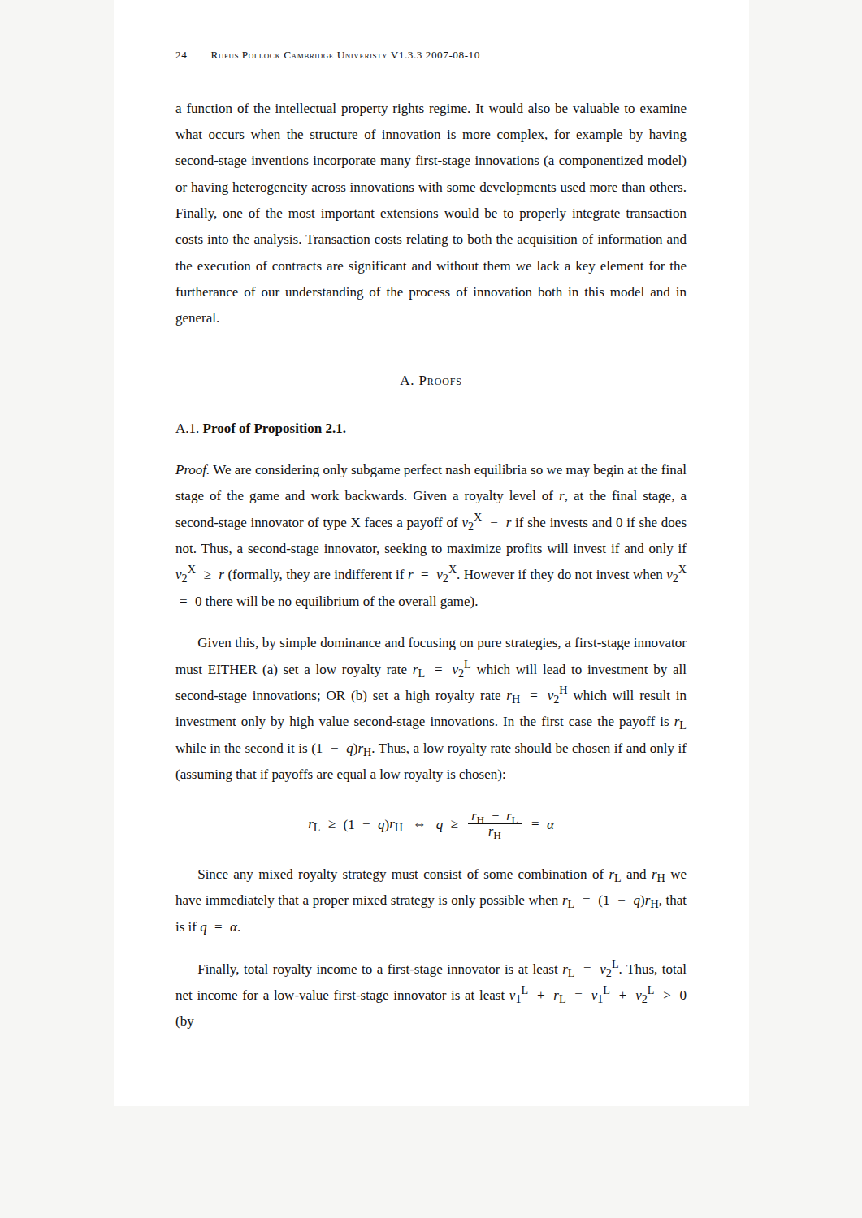24 Rufus Pollock Cambridge Univeristy V1.3.3 2007-08-10
a function of the intellectual property rights regime. It would also be valuable to examine what occurs when the structure of innovation is more complex, for example by having second-stage inventions incorporate many first-stage innovations (a componentized model) or having heterogeneity across innovations with some developments used more than others. Finally, one of the most important extensions would be to properly integrate transaction costs into the analysis. Transaction costs relating to both the acquisition of information and the execution of contracts are significant and without them we lack a key element for the furtherance of our understanding of the process of innovation both in this model and in general.
A. Proofs
A.1. Proof of Proposition 2.1.
Proof. We are considering only subgame perfect nash equilibria so we may begin at the final stage of the game and work backwards. Given a royalty level of r, at the final stage, a second-stage innovator of type X faces a payoff of v2X − r if she invests and 0 if she does not. Thus, a second-stage innovator, seeking to maximize profits will invest if and only if v2X ≥ r (formally, they are indifferent if r = v2X. However if they do not invest when v2X = 0 there will be no equilibrium of the overall game).
Given this, by simple dominance and focusing on pure strategies, a first-stage innovator must EITHER (a) set a low royalty rate rL = v2L which will lead to investment by all second-stage innovations; OR (b) set a high royalty rate rH = v2H which will result in investment only by high value second-stage innovations. In the first case the payoff is rL while in the second it is (1 − q)rH. Thus, a low royalty rate should be chosen if and only if (assuming that if payoffs are equal a low royalty is chosen):
rL ≥ (1 − q)rH ⇔ q ≥ rH − rL rH = α
Since any mixed royalty strategy must consist of some combination of rL and rH we have immediately that a proper mixed strategy is only possible when rL = (1 − q)rH, that is if q = α.
Finally, total royalty income to a first-stage innovator is at least rL = v2L. Thus, total net income for a low-value first-stage innovator is at least v1L + rL = v1L + v2L > 0 (by